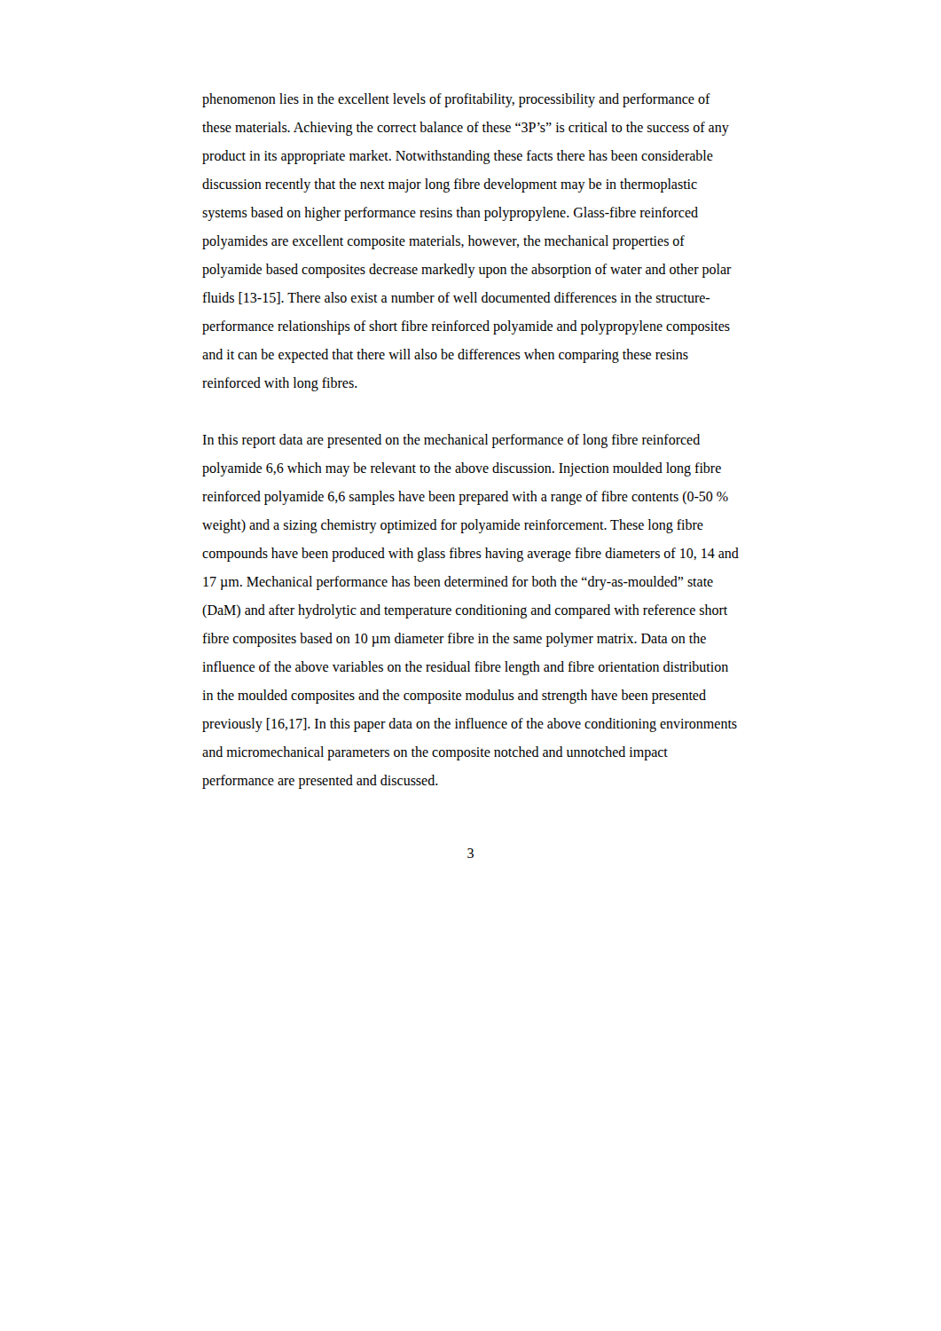phenomenon lies in the excellent levels of profitability, processibility and performance of these materials. Achieving the correct balance of these “3P’s” is critical to the success of any product in its appropriate market. Notwithstanding these facts there has been considerable discussion recently that the next major long fibre development may be in thermoplastic systems based on higher performance resins than polypropylene. Glass-fibre reinforced polyamides are excellent composite materials, however, the mechanical properties of polyamide based composites decrease markedly upon the absorption of water and other polar fluids [13-15]. There also exist a number of well documented differences in the structure-performance relationships of short fibre reinforced polyamide and polypropylene composites and it can be expected that there will also be differences when comparing these resins reinforced with long fibres.
In this report data are presented on the mechanical performance of long fibre reinforced polyamide 6,6 which may be relevant to the above discussion. Injection moulded long fibre reinforced polyamide 6,6 samples have been prepared with a range of fibre contents (0-50 % weight) and a sizing chemistry optimized for polyamide reinforcement. These long fibre compounds have been produced with glass fibres having average fibre diameters of 10, 14 and 17 µm. Mechanical performance has been determined for both the “dry-as-moulded” state (DaM) and after hydrolytic and temperature conditioning and compared with reference short fibre composites based on 10 µm diameter fibre in the same polymer matrix. Data on the influence of the above variables on the residual fibre length and fibre orientation distribution in the moulded composites and the composite modulus and strength have been presented previously [16,17]. In this paper data on the influence of the above conditioning environments and micromechanical parameters on the composite notched and unnotched impact performance are presented and discussed.
3